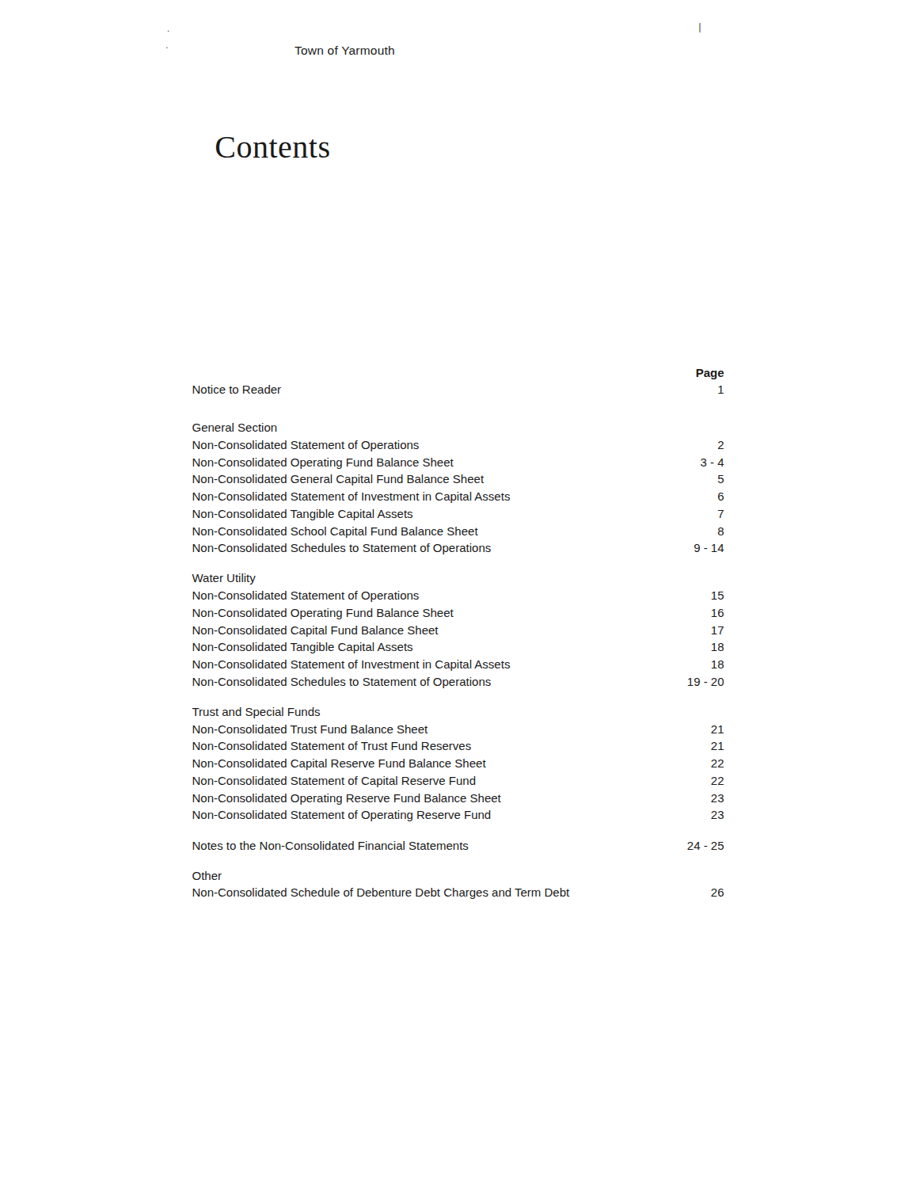. . |
Town of Yarmouth
Contents
| | Page |
| Notice to Reader | 1 |
| General Section | |
| Non-Consolidated Statement of Operations | 2 |
| Non-Consolidated Operating Fund Balance Sheet | 3 - 4 |
| Non-Consolidated General Capital Fund Balance Sheet | 5 |
| Non-Consolidated Statement of Investment in Capital Assets | 6 |
| Non-Consolidated Tangible Capital Assets | 7 |
| Non-Consolidated School Capital Fund Balance Sheet | 8 |
| Non-Consolidated Schedules to Statement of Operations | 9 - 14 |
| Water Utility | |
| Non-Consolidated Statement of Operations | 15 |
| Non-Consolidated Operating Fund Balance Sheet | 16 |
| Non-Consolidated Capital Fund Balance Sheet | 17 |
| Non-Consolidated Tangible Capital Assets | 18 |
| Non-Consolidated Statement of Investment in Capital Assets | 18 |
| Non-Consolidated Schedules to Statement of Operations | 19 - 20 |
| Trust and Special Funds | |
| Non-Consolidated Trust Fund Balance Sheet | 21 |
| Non-Consolidated Statement of Trust Fund Reserves | 21 |
| Non-Consolidated Capital Reserve Fund Balance Sheet | 22 |
| Non-Consolidated Statement of Capital Reserve Fund | 22 |
| Non-Consolidated Operating Reserve Fund Balance Sheet | 23 |
| Non-Consolidated Statement of Operating Reserve Fund | 23 |
| Notes to the Non-Consolidated Financial Statements | 24 - 25 |
| Other | |
| Non-Consolidated Schedule of Debenture Debt Charges and Term Debt | 26 |